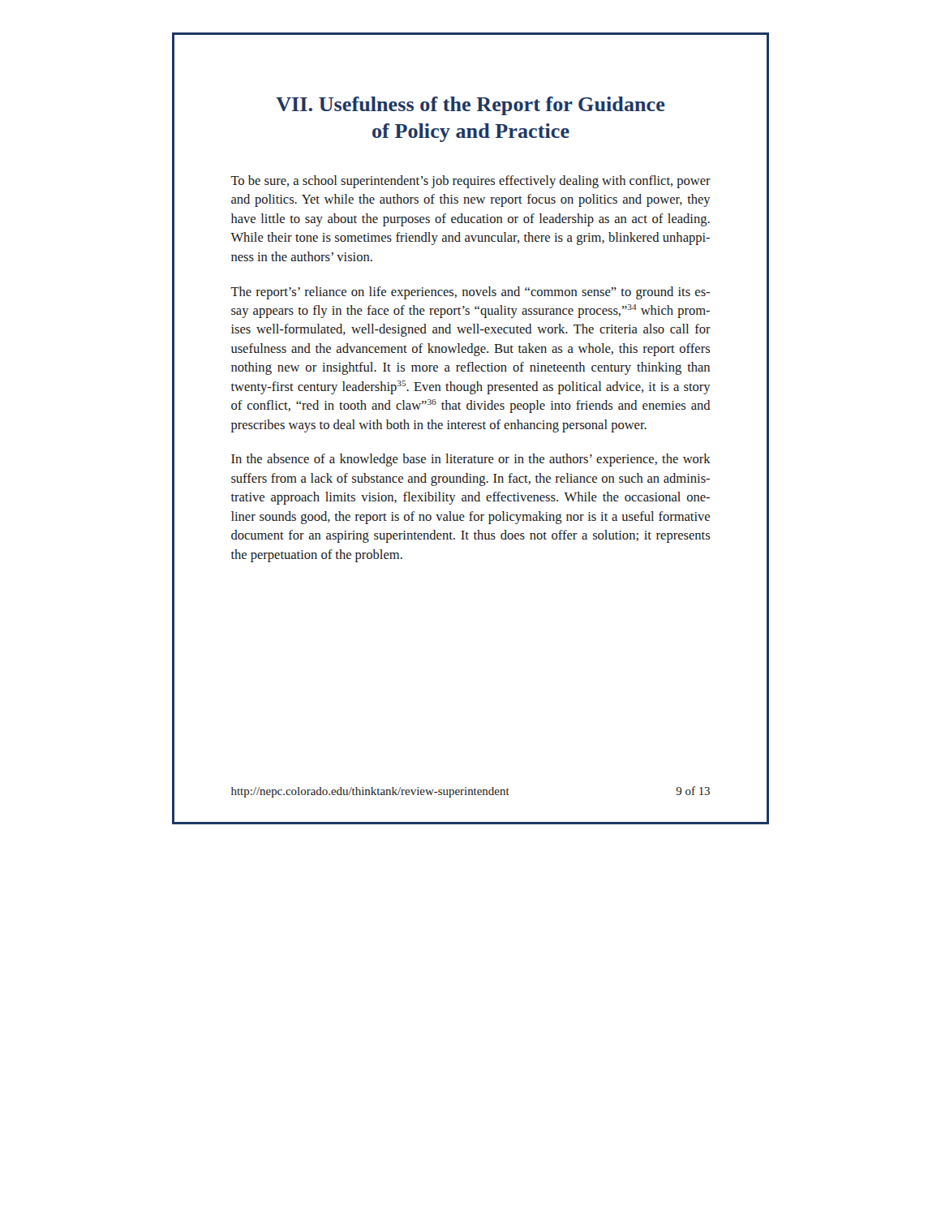VII. Usefulness of the Report for Guidance
of Policy and Practice
To be sure, a school superintendent’s job requires effectively dealing with conflict, power and politics. Yet while the authors of this new report focus on politics and power, they have little to say about the purposes of education or of leadership as an act of leading. While their tone is sometimes friendly and avuncular, there is a grim, blinkered unhappiness in the authors’ vision.
The report’s’ reliance on life experiences, novels and “common sense” to ground its essay appears to fly in the face of the report’s “quality assurance process,”34 which promises well-formulated, well-designed and well-executed work. The criteria also call for usefulness and the advancement of knowledge. But taken as a whole, this report offers nothing new or insightful. It is more a reflection of nineteenth century thinking than twenty-first century leadership35. Even though presented as political advice, it is a story of conflict, “red in tooth and claw”36 that divides people into friends and enemies and prescribes ways to deal with both in the interest of enhancing personal power.
In the absence of a knowledge base in literature or in the authors’ experience, the work suffers from a lack of substance and grounding. In fact, the reliance on such an administrative approach limits vision, flexibility and effectiveness. While the occasional one-liner sounds good, the report is of no value for policymaking nor is it a useful formative document for an aspiring superintendent. It thus does not offer a solution; it represents the perpetuation of the problem.
http://nepc.colorado.edu/thinktank/review-superintendent 9 of 13